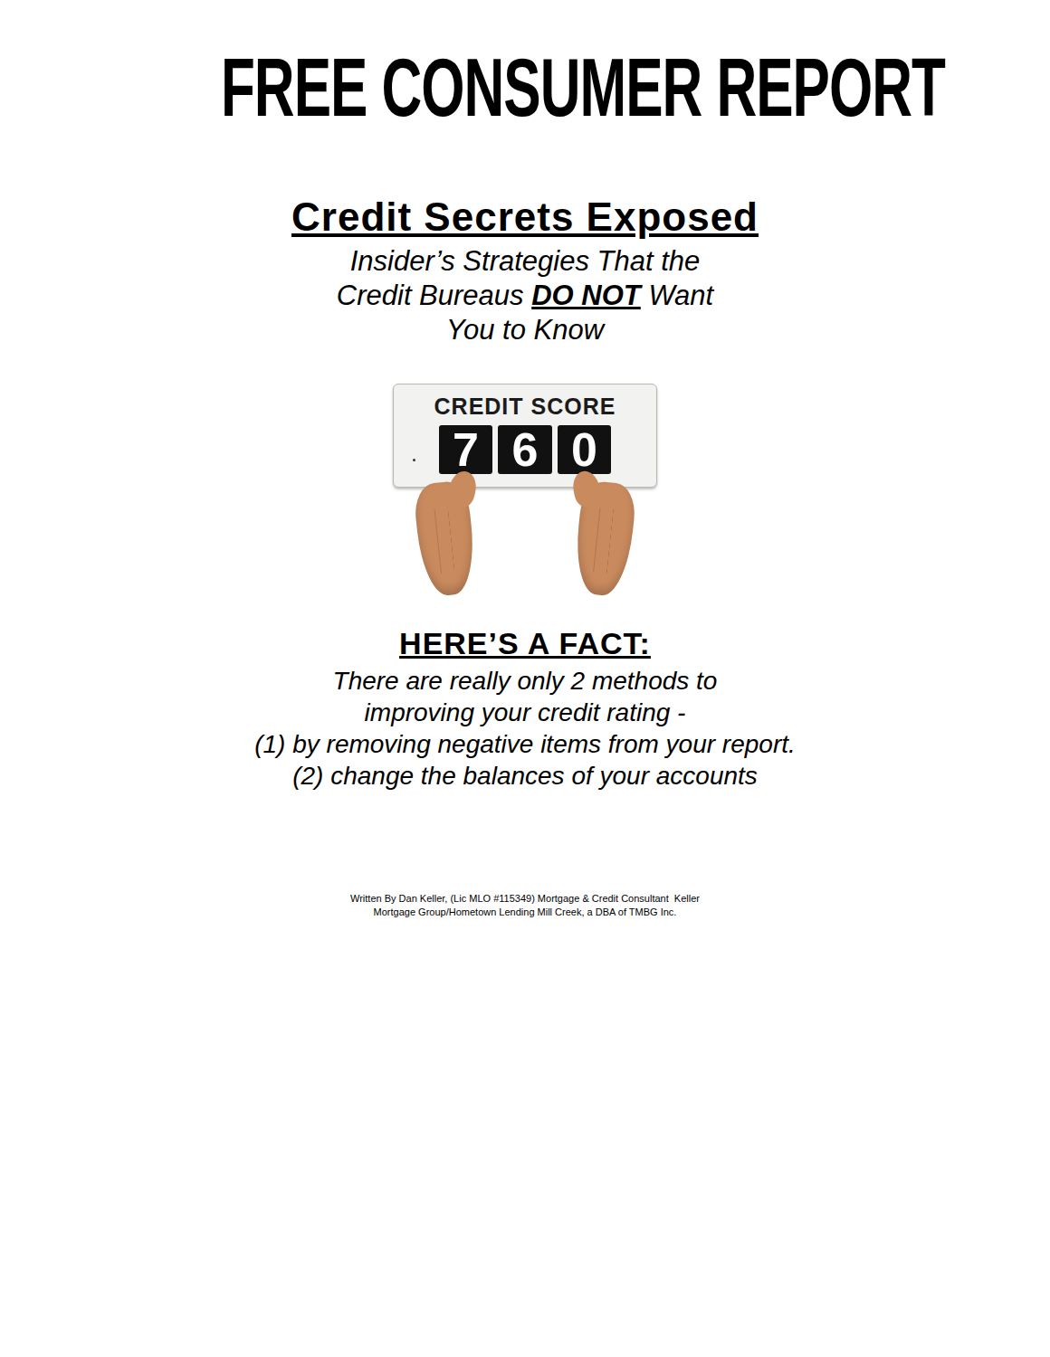FREE CONSUMER REPORT
Credit Secrets Exposed
Insider’s Strategies That the
Credit Bureaus DO NOT Want
You to Know
CREDIT SCORE
760
HERE’S A FACT:
There are really only 2 methods to
improving your credit rating -
(1) by removing negative items from your report.
(2) change the balances of your accounts
Written By Dan Keller, (Lic MLO #115349) Mortgage & Credit Consultant Keller Mortgage Group/Hometown Lending Mill Creek, a DBA of TMBG Inc.